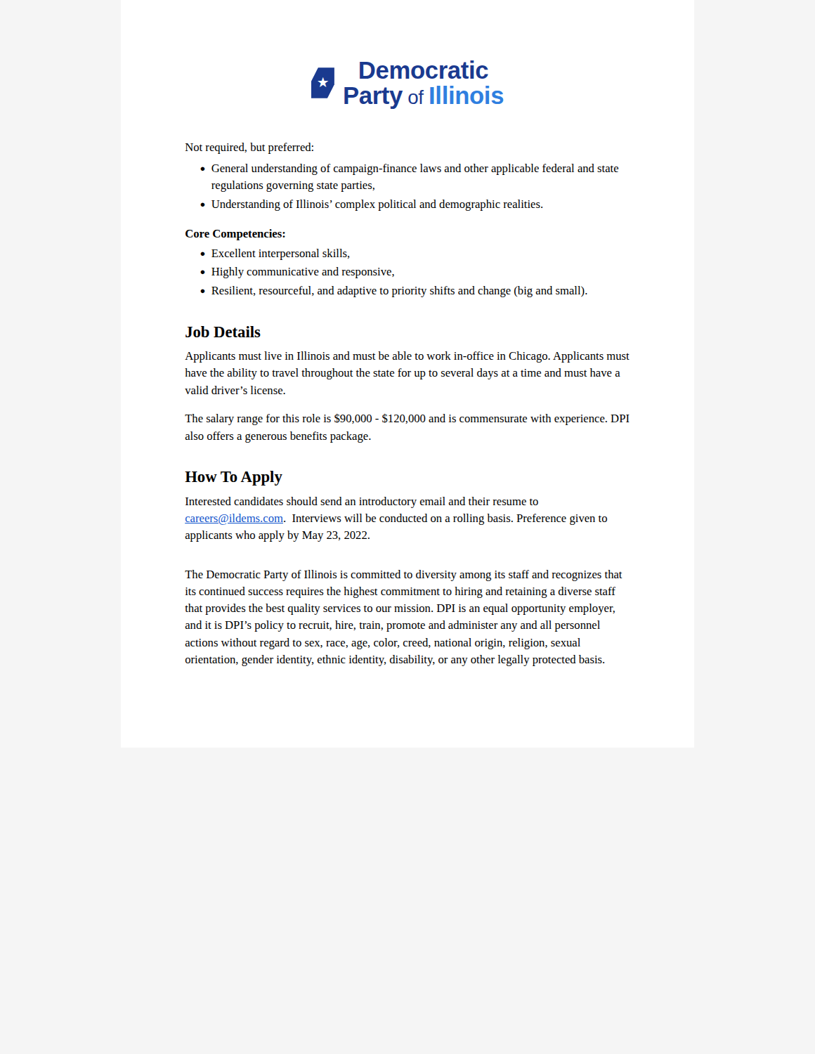Democratic
Party of Illinois
Not required, but preferred:
General understanding of campaign-finance laws and other applicable federal and state regulations governing state parties,
Understanding of Illinois’ complex political and demographic realities.
Core Competencies:
Excellent interpersonal skills,
Highly communicative and responsive,
Resilient, resourceful, and adaptive to priority shifts and change (big and small).
Job Details
Applicants must live in Illinois and must be able to work in-office in Chicago. Applicants must have the ability to travel throughout the state for up to several days at a time and must have a valid driver’s license.
The salary range for this role is $90,000 - $120,000 and is commensurate with experience. DPI also offers a generous benefits package.
How To Apply
Interested candidates should send an introductory email and their resume to careers@ildems.com. Interviews will be conducted on a rolling basis. Preference given to applicants who apply by May 23, 2022.
The Democratic Party of Illinois is committed to diversity among its staff and recognizes that its continued success requires the highest commitment to hiring and retaining a diverse staff that provides the best quality services to our mission. DPI is an equal opportunity employer, and it is DPI’s policy to recruit, hire, train, promote and administer any and all personnel actions without regard to sex, race, age, color, creed, national origin, religion, sexual orientation, gender identity, ethnic identity, disability, or any other legally protected basis.